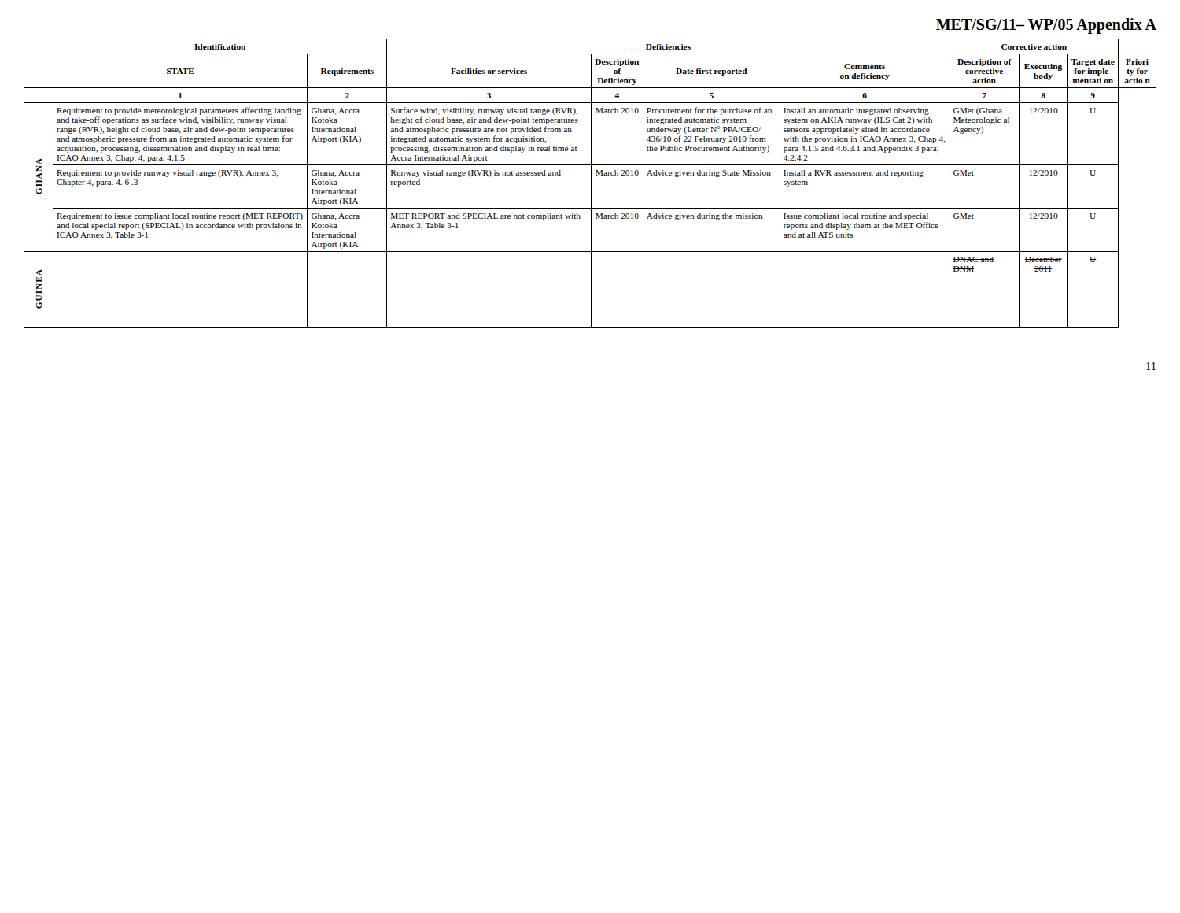MET/SG/11– WP/05 Appendix A
| | Identification | Deficiencies | Corrective action |
| --- | --- | --- | --- |
| STATE | Requirements | Facilities or services | Description of Deficiency | Date first reported | Comments on deficiency | Description of corrective action | Executing body | Target date for imple-mentati on | Priori ty for actio n |
| | 1 | 2 | 3 | 4 | 5 | 6 | 7 | 8 | 9 |
| GHANA | Requirement to provide meteorological parameters affecting landing and take-off operations as surface wind, visibility, runway visual range (RVR), height of cloud base, air and dew-point temperatures and atmospheric pressure from an integrated automatic system for acquisition, processing, dissemination and display in real time: ICAO Annex 3, Chap. 4, para. 4.1.5 | Ghana, Accra Kotoka International Airport (KIA) | Surface wind, visibility, runway visual range (RVR), height of cloud base, air and dew-point temperatures and atmospheric pressure are not provided from an integrated automatic system for acquisition, processing, dissemination and display in real time at Accra International Airport | March 2010 | Procurement for the purchase of an integrated automatic system underway (Letter N° PPA/CEO/ 436/10 of 22 February 2010 from the Public Procurement Authority) | Install an automatic integrated observing system on AKIA runway (ILS Cat 2) with sensors appropriately sited in accordance with the provision in ICAO Annex 3, Chap 4, para 4.1.5 and 4.6.3.1 and Appendix 3 para; 4.2.4.2 | GMet (Ghana Meteorologic al Agency) | 12/2010 | U |
| Requirement to provide runway visual range (RVR): Annex 3, Chapter 4, para. 4. 6 .3 | Ghana, Accra Kotoka International Airport (KIA | Runway visual range (RVR) is not assessed and reported | March 2010 | Advice given during State Mission | Install a RVR assessment and reporting system | GMet | 12/2010 | U |
| Requirement to issue compliant local routine report (MET REPORT) and local special report (SPECIAL) in accordance with provisions in ICAO Annex 3, Table 3-1 | Ghana, Accra Kotoka International Airport (KIA | MET REPORT and SPECIAL are not compliant with Annex 3, Table 3-1 | March 2010 | Advice given during the mission | Issue compliant local routine and special reports and display them at the MET Office and at all ATS units | GMet | 12/2010 | U |
| GUINEA | | | | | | | DNAC and DNM | December 2011 | U |
11